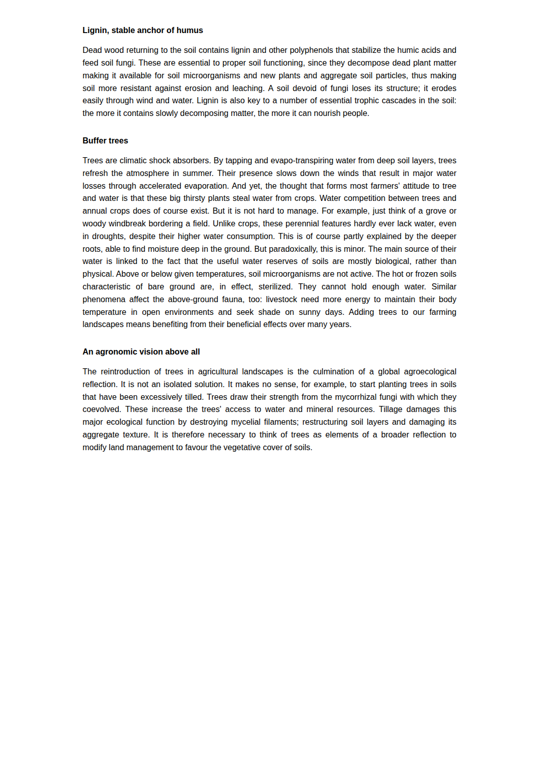Lignin, stable anchor of humus
Dead wood returning to the soil contains lignin and other polyphenols that stabilize the humic acids and feed soil fungi. These are essential to proper soil functioning, since they decompose dead plant matter making it available for soil microorganisms and new plants and aggregate soil particles, thus making soil more resistant against erosion and leaching. A soil devoid of fungi loses its structure; it erodes easily through wind and water. Lignin is also key to a number of essential trophic cascades in the soil: the more it contains slowly decomposing matter, the more it can nourish people.
Buffer trees
Trees are climatic shock absorbers. By tapping and evapo-transpiring water from deep soil layers, trees refresh the atmosphere in summer. Their presence slows down the winds that result in major water losses through accelerated evaporation. And yet, the thought that forms most farmers' attitude to tree and water is that these big thirsty plants steal water from crops. Water competition between trees and annual crops does of course exist. But it is not hard to manage. For example, just think of a grove or woody windbreak bordering a field. Unlike crops, these perennial features hardly ever lack water, even in droughts, despite their higher water consumption. This is of course partly explained by the deeper roots, able to find moisture deep in the ground. But paradoxically, this is minor. The main source of their water is linked to the fact that the useful water reserves of soils are mostly biological, rather than physical. Above or below given temperatures, soil microorganisms are not active. The hot or frozen soils characteristic of bare ground are, in effect, sterilized. They cannot hold enough water. Similar phenomena affect the above-ground fauna, too: livestock need more energy to maintain their body temperature in open environments and seek shade on sunny days. Adding trees to our farming landscapes means benefiting from their beneficial effects over many years.
An agronomic vision above all
The reintroduction of trees in agricultural landscapes is the culmination of a global agroecological reflection. It is not an isolated solution. It makes no sense, for example, to start planting trees in soils that have been excessively tilled. Trees draw their strength from the mycorrhizal fungi with which they coevolved. These increase the trees' access to water and mineral resources. Tillage damages this major ecological function by destroying mycelial filaments; restructuring soil layers and damaging its aggregate texture. It is therefore necessary to think of trees as elements of a broader reflection to modify land management to favour the vegetative cover of soils.